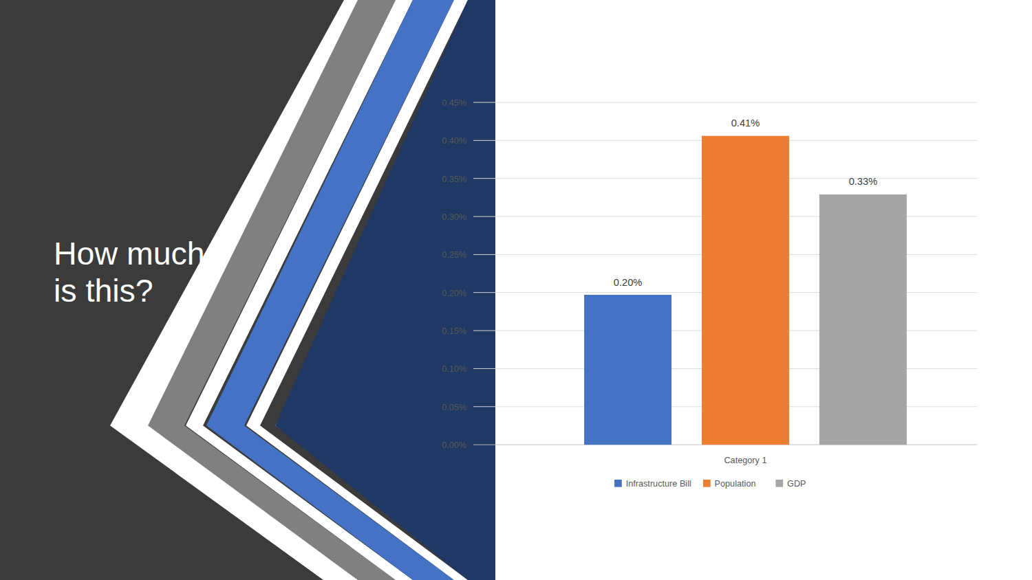How much
is this?
0.45% 0.40% 0.35% 0.30% 0.25% 0.20% 0.15% 0.10% 0.05% 0.00% 0.20% 0.41% 0.33% Category 1 Infrastructure Bill Population GDP